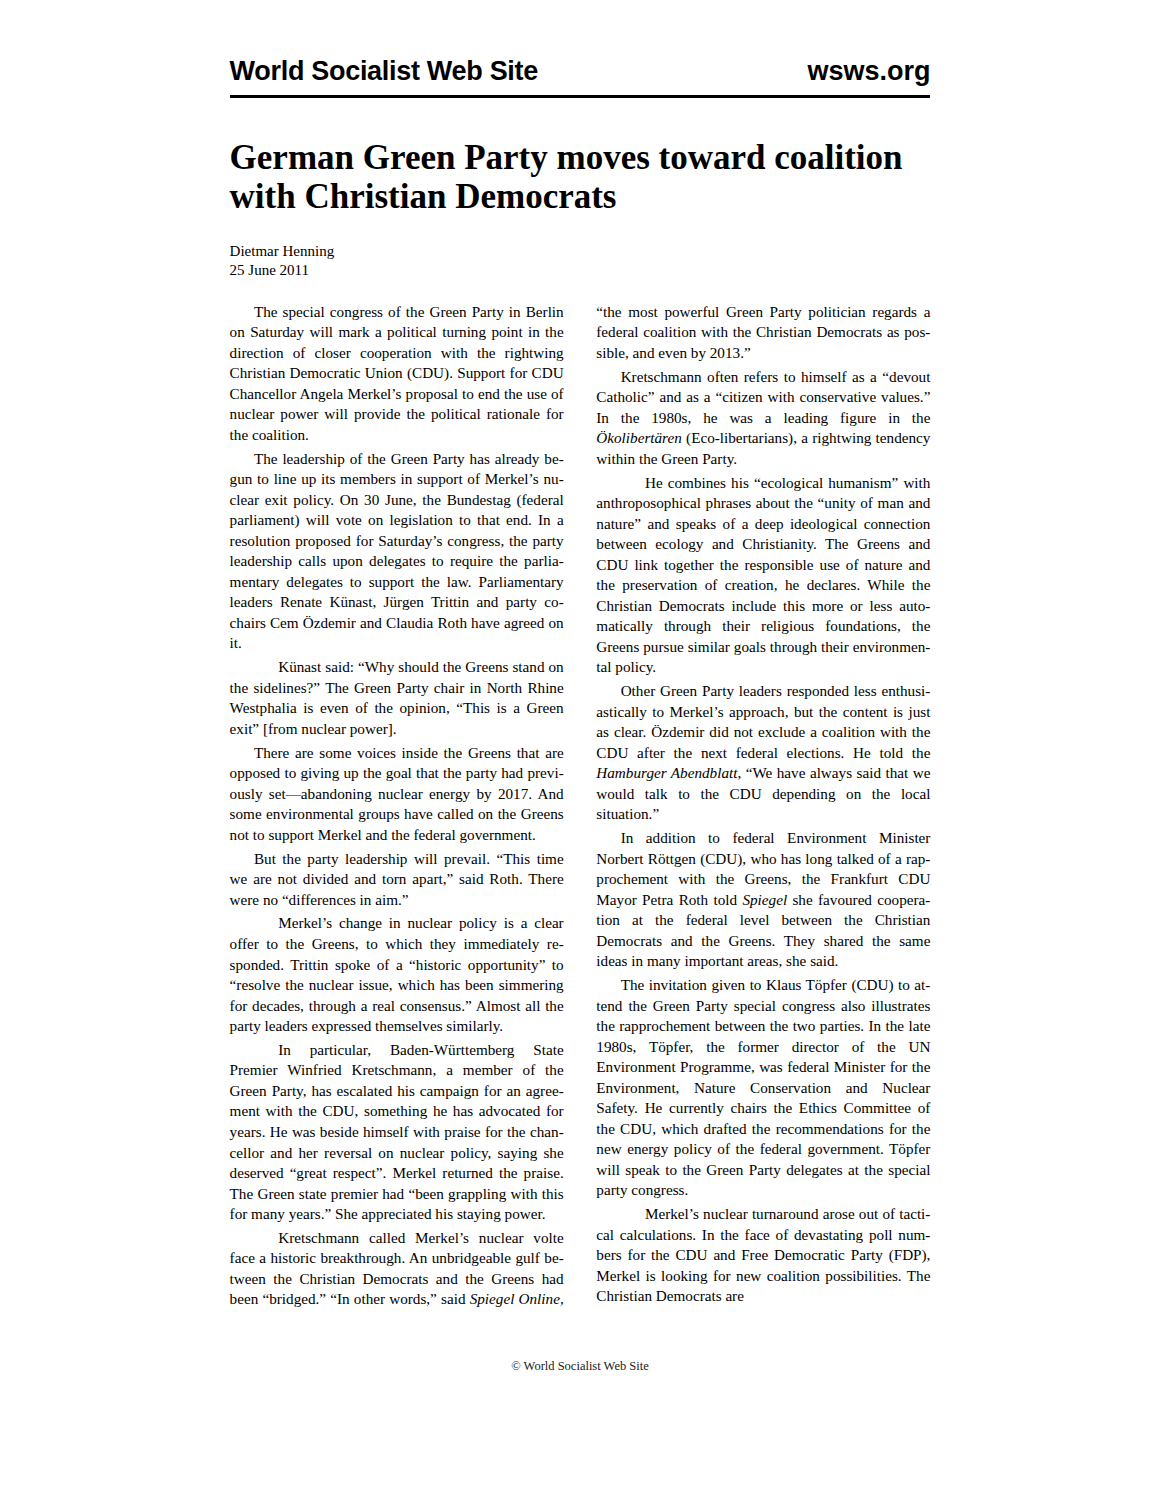World Socialist Web Site
wsws.org
German Green Party moves toward coalition with Christian Democrats
Dietmar Henning 25 June 2011
The special congress of the Green Party in Berlin on Saturday will mark a political turning point in the direction of closer cooperation with the rightwing Christian Democratic Union (CDU). Support for CDU Chancellor Angela Merkel’s proposal to end the use of nuclear power will provide the political rationale for the coalition.
The leadership of the Green Party has already begun to line up its members in support of Merkel’s nuclear exit policy. On 30 June, the Bundestag (federal parliament) will vote on legislation to that end. In a resolution proposed for Saturday’s congress, the party leadership calls upon delegates to require the parliamentary delegates to support the law. Parliamentary leaders Renate Künast, Jürgen Trittin and party co-chairs Cem Özdemir and Claudia Roth have agreed on it.
Künast said: “Why should the Greens stand on the sidelines?” The Green Party chair in North Rhine Westphalia is even of the opinion, “This is a Green exit” [from nuclear power].
There are some voices inside the Greens that are opposed to giving up the goal that the party had previously set—abandoning nuclear energy by 2017. And some environmental groups have called on the Greens not to support Merkel and the federal government.
But the party leadership will prevail. “This time we are not divided and torn apart,” said Roth. There were no “differences in aim.”
Merkel’s change in nuclear policy is a clear offer to the Greens, to which they immediately responded. Trittin spoke of a “historic opportunity” to “resolve the nuclear issue, which has been simmering for decades, through a real consensus.” Almost all the party leaders expressed themselves similarly.
In particular, Baden-Württemberg State Premier Winfried Kretschmann, a member of the Green Party, has escalated his campaign for an agreement with the CDU, something he has advocated for years. He was beside himself with praise for the chancellor and her reversal on nuclear policy, saying she deserved “great respect”. Merkel returned the praise. The Green state premier had “been grappling with this for many years.” She appreciated his staying power.
Kretschmann called Merkel’s nuclear volte face a historic breakthrough. An unbridgeable gulf between the Christian Democrats and the Greens had been “bridged.” “In other words,” said Spiegel Online, “the most powerful Green Party politician regards a federal coalition with the Christian Democrats as possible, and even by 2013.”
Kretschmann often refers to himself as a “devout Catholic” and as a “citizen with conservative values.” In the 1980s, he was a leading figure in the Ökolibertären (Eco-libertarians), a rightwing tendency within the Green Party.
He combines his “ecological humanism” with anthroposophical phrases about the “unity of man and nature” and speaks of a deep ideological connection between ecology and Christianity. The Greens and CDU link together the responsible use of nature and the preservation of creation, he declares. While the Christian Democrats include this more or less automatically through their religious foundations, the Greens pursue similar goals through their environmental policy.
Other Green Party leaders responded less enthusiastically to Merkel’s approach, but the content is just as clear. Özdemir did not exclude a coalition with the CDU after the next federal elections. He told the Hamburger Abendblatt, “We have always said that we would talk to the CDU depending on the local situation.”
In addition to federal Environment Minister Norbert Röttgen (CDU), who has long talked of a rapprochement with the Greens, the Frankfurt CDU Mayor Petra Roth told Spiegel she favoured cooperation at the federal level between the Christian Democrats and the Greens. They shared the same ideas in many important areas, she said.
The invitation given to Klaus Töpfer (CDU) to attend the Green Party special congress also illustrates the rapprochement between the two parties. In the late 1980s, Töpfer, the former director of the UN Environment Programme, was federal Minister for the Environment, Nature Conservation and Nuclear Safety. He currently chairs the Ethics Committee of the CDU, which drafted the recommendations for the new energy policy of the federal government. Töpfer will speak to the Green Party delegates at the special party congress.
Merkel’s nuclear turnaround arose out of tactical calculations. In the face of devastating poll numbers for the CDU and Free Democratic Party (FDP), Merkel is looking for new coalition possibilities. The Christian Democrats are
© World Socialist Web Site